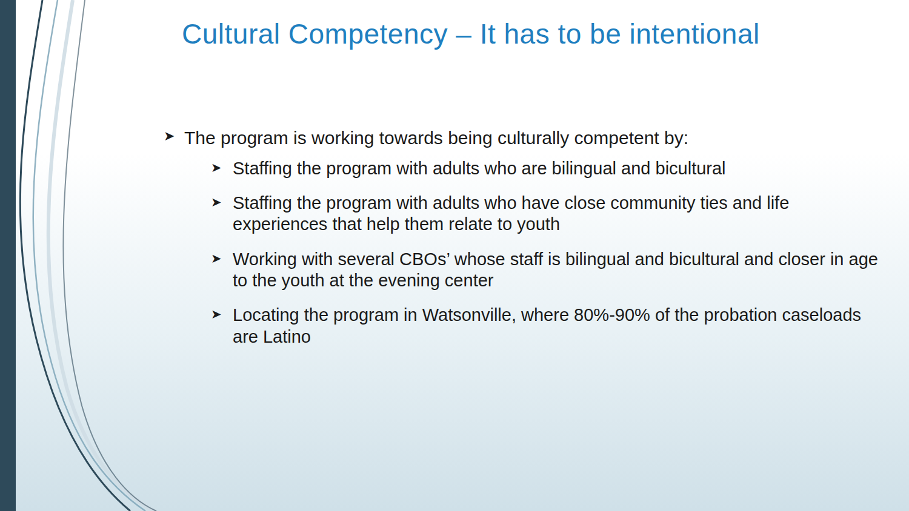Cultural Competency – It has to be intentional
The program is working towards being culturally competent by:
Staffing the program with adults who are bilingual and bicultural
Staffing the program with adults who have close community ties and life experiences that help them relate to youth
Working with several CBOs’ whose staff is bilingual and bicultural and closer in age to the youth at the evening center
Locating the program in Watsonville, where 80%-90% of the probation caseloads are Latino